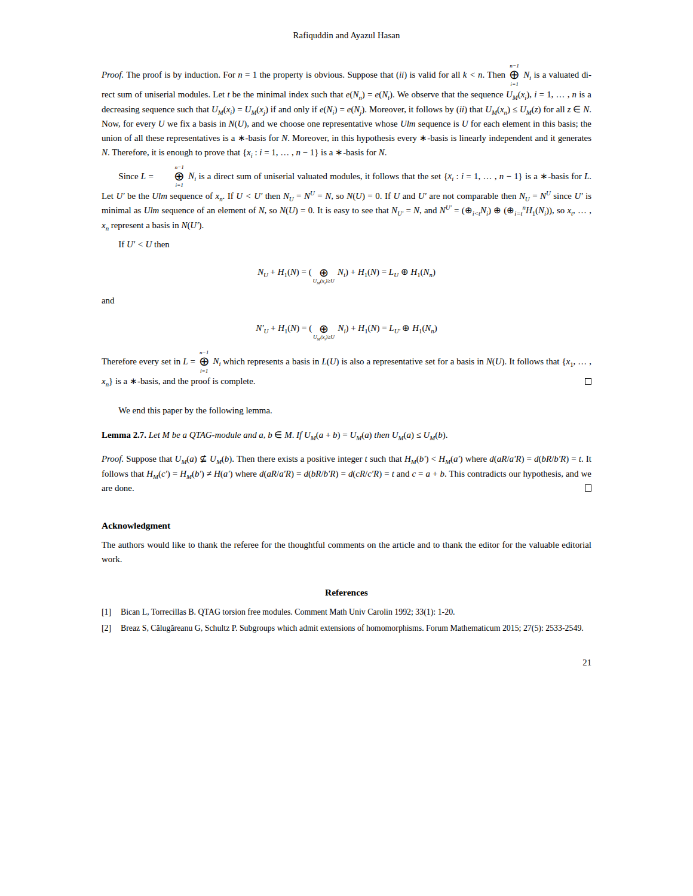Rafiquddin and Ayazul Hasan
Proof. The proof is by induction. For n = 1 the property is obvious. Suppose that (ii) is valid for all k < n. Then n−1⊕i=1 Ni is a valuated direct sum of uniserial modules. Let t be the minimal index such that e(Nn) = e(Nt). We observe that the sequence UM(xi), i = 1, … , n is a decreasing sequence such that UM(xi) = UM(xj) if and only if e(Ni) = e(Nj). Moreover, it follows by (ii) that UM(xn) ≤ UM(z) for all z ∈ N. Now, for every U we fix a basis in N(U), and we choose one representative whose Ulm sequence is U for each element in this basis; the union of all these representatives is a ∗-basis for N. Moreover, in this hypothesis every ∗-basis is linearly independent and it generates N. Therefore, it is enough to prove that {xi : i = 1, … , n − 1} is a ∗-basis for N.
Since L = n−1⊕i=1 Ni is a direct sum of uniserial valuated modules, it follows that the set {xi : i = 1, … , n − 1} is a ∗-basis for L. Let U′ be the Ulm sequence of xn. If U < U′ then NU = NU = N, so N(U) = 0. If U and U′ are not comparable then NU = NU since U′ is minimal as Ulm sequence of an element of N, so N(U) = 0. It is easy to see that NU′ = N, and NU′ = (⊕i<tNi) ⊕ (⊕i=tnH1(Ni)), so xt, … , xn represent a basis in N(U′).
If U′ < U then
NU + H1(N) = ( ⊕UM(xi)≥U Ni) + H1(N) = LU ⊕ H1(Nn)
and
N′U + H1(N) = ( ⊕UM(xi)≥U Ni) + H1(N) = LU′ ⊕ H1(Nn)
Therefore every set in L = n−1⊕i=1 Ni which represents a basis in L(U) is also a representative set for a basis in N(U). It follows that {x1, … , xn} is a ∗-basis, and the proof is complete.
We end this paper by the following lemma.
Lemma 2.7. Let M be a QTAG-module and a, b ∈ M. If UM(a + b) = UM(a) then UM(a) ≤ UM(b).
Proof. Suppose that UM(a) ⊈ UM(b). Then there exists a positive integer t such that HM(b′) < HM(a′) where d(aR/a′R) = d(bR/b′R) = t. It follows that HM(c′) = HM(b′) ≠ H(a′) where d(aR/a′R) = d(bR/b′R) = d(cR/c′R) = t and c = a + b. This contradicts our hypothesis, and we are done.
Acknowledgment
The authors would like to thank the referee for the thoughtful comments on the article and to thank the editor for the valuable editorial work.
References
[1] Bican L, Torrecillas B. QTAG torsion free modules. Comment Math Univ Carolin 1992; 33(1): 1-20.
[2] Breaz S, Călugăreanu G, Schultz P. Subgroups which admit extensions of homomorphisms. Forum Mathematicum 2015; 27(5): 2533-2549.
21